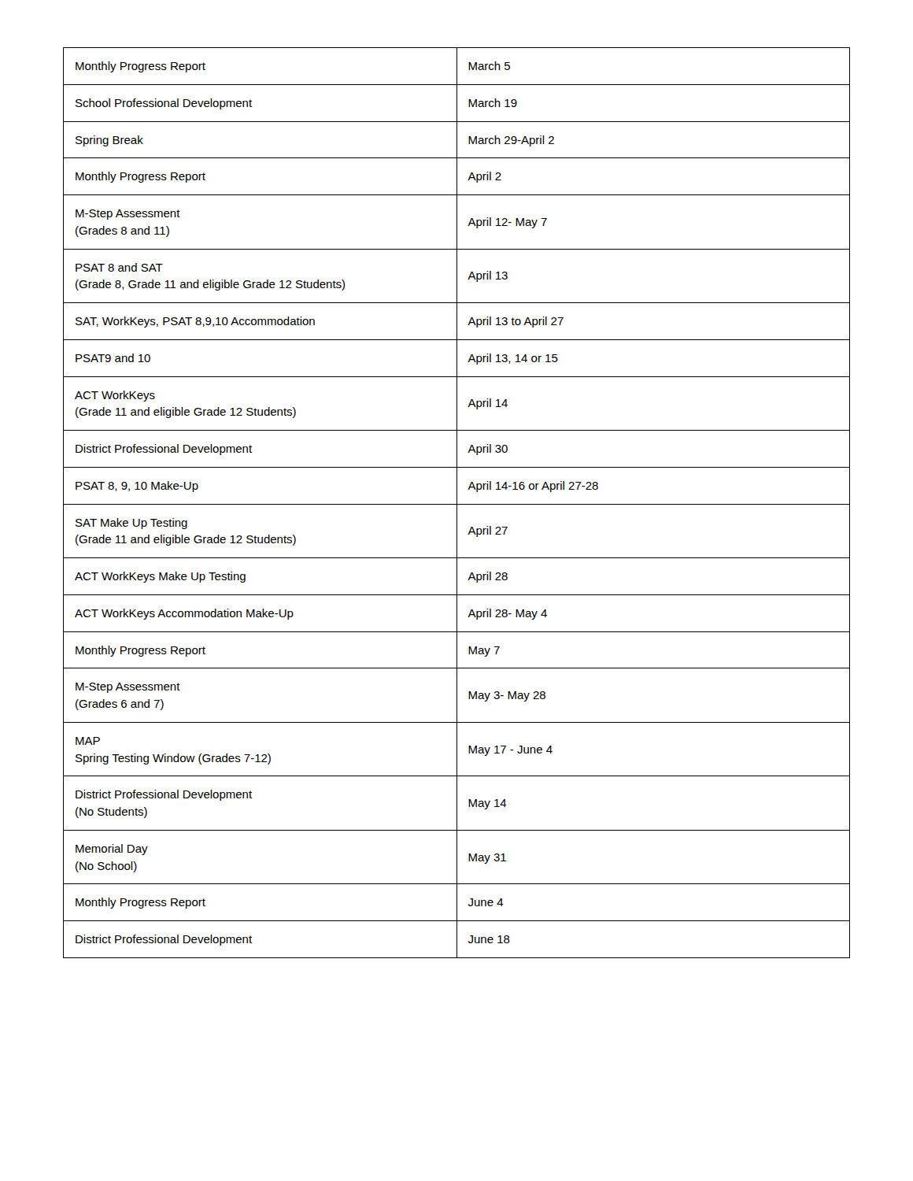| Monthly Progress Report | March 5 |
| School Professional Development | March 19 |
| Spring Break | March 29-April 2 |
| Monthly Progress Report | April 2 |
| M-Step Assessment (Grades 8 and 11) | April 12- May 7 |
| PSAT 8 and SAT (Grade 8, Grade 11 and eligible Grade 12 Students) | April 13 |
| SAT, WorkKeys, PSAT 8,9,10 Accommodation | April 13 to April 27 |
| PSAT9 and 10 | April 13, 14 or 15 |
| ACT WorkKeys (Grade 11 and eligible Grade 12 Students) | April 14 |
| District Professional Development | April 30 |
| PSAT 8, 9, 10 Make-Up | April 14-16 or April 27-28 |
| SAT Make Up Testing (Grade 11 and eligible Grade 12 Students) | April 27 |
| ACT WorkKeys Make Up Testing | April 28 |
| ACT WorkKeys Accommodation Make-Up | April 28- May 4 |
| Monthly Progress Report | May 7 |
| M-Step Assessment (Grades 6 and 7) | May 3- May 28 |
| MAP Spring Testing Window (Grades 7-12) | May 17 - June 4 |
| District Professional Development (No Students) | May 14 |
| Memorial Day (No School) | May 31 |
| Monthly Progress Report | June 4 |
| District Professional Development | June 18 |